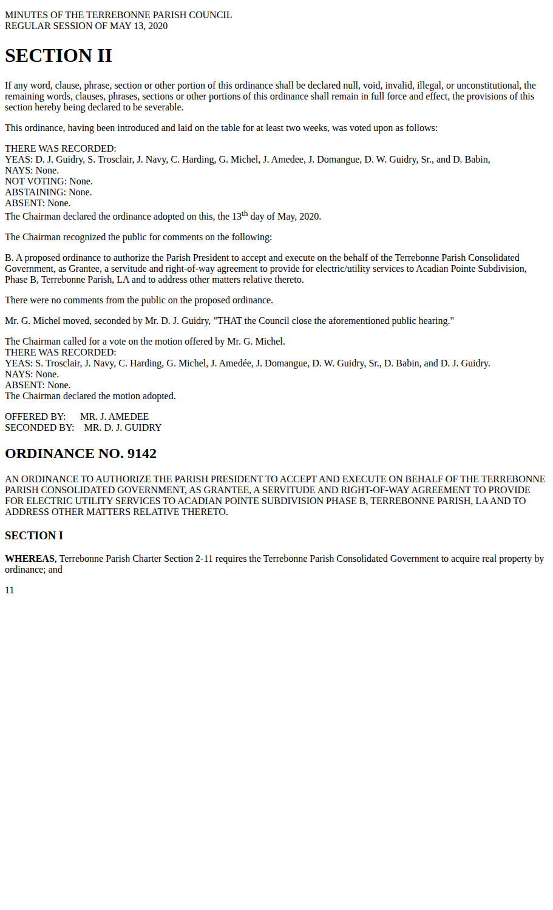MINUTES OF THE TERREBONNE PARISH COUNCIL
REGULAR SESSION OF MAY 13, 2020
SECTION II
If any word, clause, phrase, section or other portion of this ordinance shall be declared null, void, invalid, illegal, or unconstitutional, the remaining words, clauses, phrases, sections or other portions of this ordinance shall remain in full force and effect, the provisions of this section hereby being declared to be severable.
This ordinance, having been introduced and laid on the table for at least two weeks, was voted upon as follows:
THERE WAS RECORDED:
YEAS: D. J. Guidry, S. Trosclair, J. Navy, C. Harding, G. Michel, J. Amedee, J. Domangue, D. W. Guidry, Sr., and D. Babin,
NAYS: None.
NOT VOTING: None.
ABSTAINING: None.
ABSENT: None.
The Chairman declared the ordinance adopted on this, the 13th day of May, 2020.
The Chairman recognized the public for comments on the following:
B. A proposed ordinance to authorize the Parish President to accept and execute on the behalf of the Terrebonne Parish Consolidated Government, as Grantee, a servitude and right-of-way agreement to provide for electric/utility services to Acadian Pointe Subdivision, Phase B, Terrebonne Parish, LA and to address other matters relative thereto.
There were no comments from the public on the proposed ordinance.
Mr. G. Michel moved, seconded by Mr. D. J. Guidry, "THAT the Council close the aforementioned public hearing."
The Chairman called for a vote on the motion offered by Mr. G. Michel.
THERE WAS RECORDED:
YEAS: S. Trosclair, J. Navy, C. Harding, G. Michel, J. Amedée, J. Domangue, D. W. Guidry, Sr., D. Babin, and D. J. Guidry.
NAYS: None.
ABSENT: None.
The Chairman declared the motion adopted.
OFFERED BY: MR. J. AMEDEE
SECONDED BY: MR. D. J. GUIDRY
ORDINANCE NO. 9142
AN ORDINANCE TO AUTHORIZE THE PARISH PRESIDENT TO ACCEPT AND EXECUTE ON BEHALF OF THE TERREBONNE PARISH CONSOLIDATED GOVERNMENT, AS GRANTEE, A SERVITUDE AND RIGHT-OF-WAY AGREEMENT TO PROVIDE FOR ELECTRIC UTILITY SERVICES TO ACADIAN POINTE SUBDIVISION PHASE B, TERREBONNE PARISH, LA AND TO ADDRESS OTHER MATTERS RELATIVE THERETO.
SECTION I
WHEREAS, Terrebonne Parish Charter Section 2-11 requires the Terrebonne Parish Consolidated Government to acquire real property by ordinance; and
11